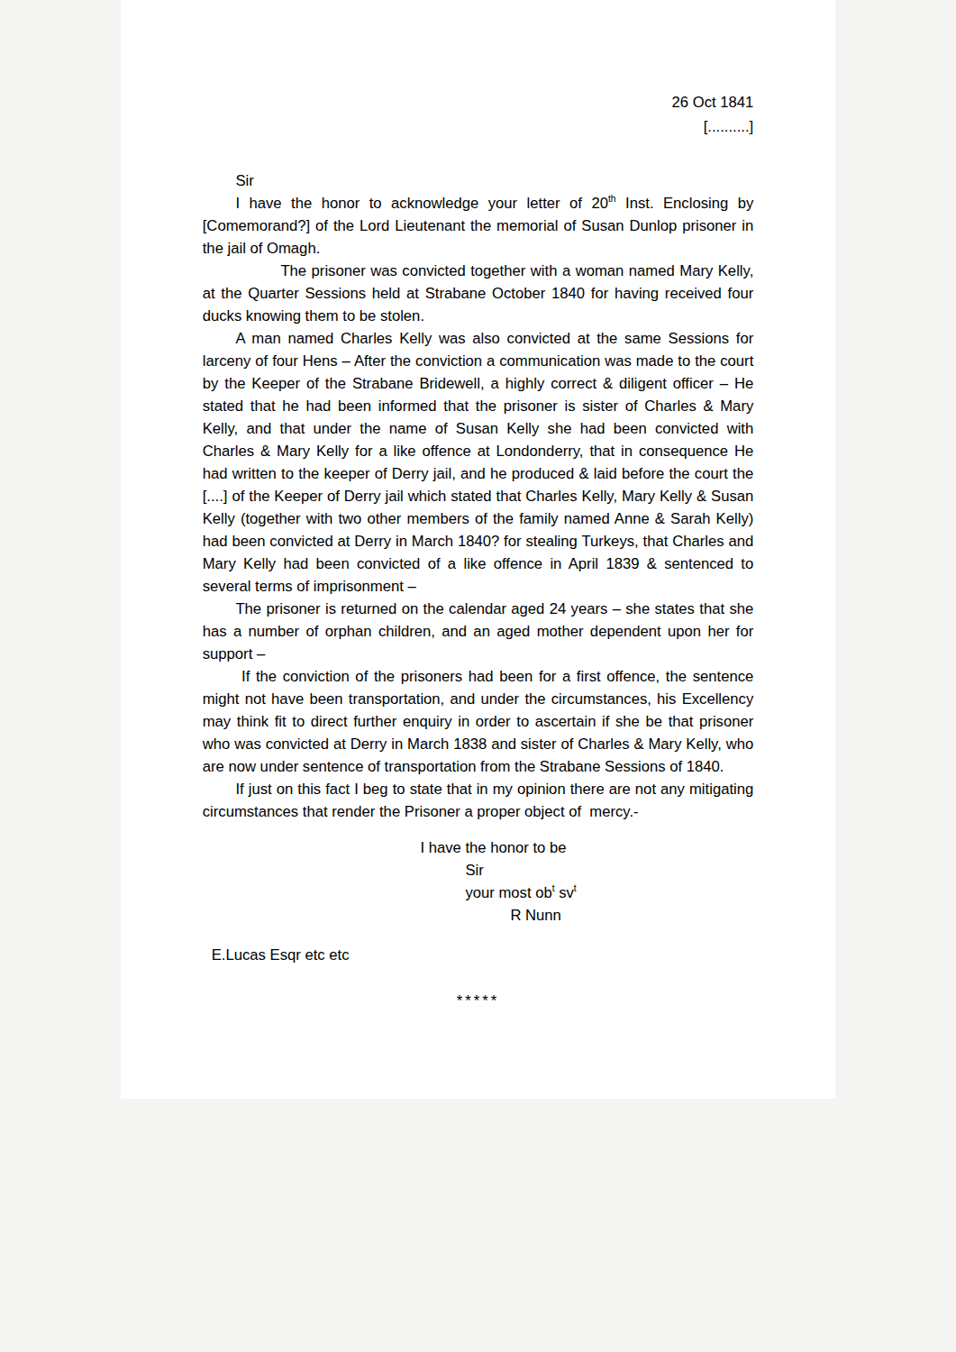26 Oct 1841 [..........]
Sir
I have the honor to acknowledge your letter of 20th Inst. Enclosing by [Comemorand?] of the Lord Lieutenant the memorial of Susan Dunlop prisoner in the jail of Omagh.
The prisoner was convicted together with a woman named Mary Kelly, at the Quarter Sessions held at Strabane October 1840 for having received four ducks knowing them to be stolen.
A man named Charles Kelly was also convicted at the same Sessions for larceny of four Hens – After the conviction a communication was made to the court by the Keeper of the Strabane Bridewell, a highly correct & diligent officer – He stated that he had been informed that the prisoner is sister of Charles & Mary Kelly, and that under the name of Susan Kelly she had been convicted with Charles & Mary Kelly for a like offence at Londonderry, that in consequence He had written to the keeper of Derry jail, and he produced & laid before the court the [....] of the Keeper of Derry jail which stated that Charles Kelly, Mary Kelly & Susan Kelly (together with two other members of the family named Anne & Sarah Kelly) had been convicted at Derry in March 1840? for stealing Turkeys, that Charles and Mary Kelly had been convicted of a like offence in April 1839 & sentenced to several terms of imprisonment –
The prisoner is returned on the calendar aged 24 years – she states that she has a number of orphan children, and an aged mother dependent upon her for support –
If the conviction of the prisoners had been for a first offence, the sentence might not have been transportation, and under the circumstances, his Excellency may think fit to direct further enquiry in order to ascertain if she be that prisoner who was convicted at Derry in March 1838 and sister of Charles & Mary Kelly, who are now under sentence of transportation from the Strabane Sessions of 1840.
If just on this fact I beg to state that in my opinion there are not any mitigating circumstances that render the Prisoner a proper object of mercy.-
I have the honor to be
Sir
your most obt svt
R Nunn
E.Lucas Esqr etc etc
*****